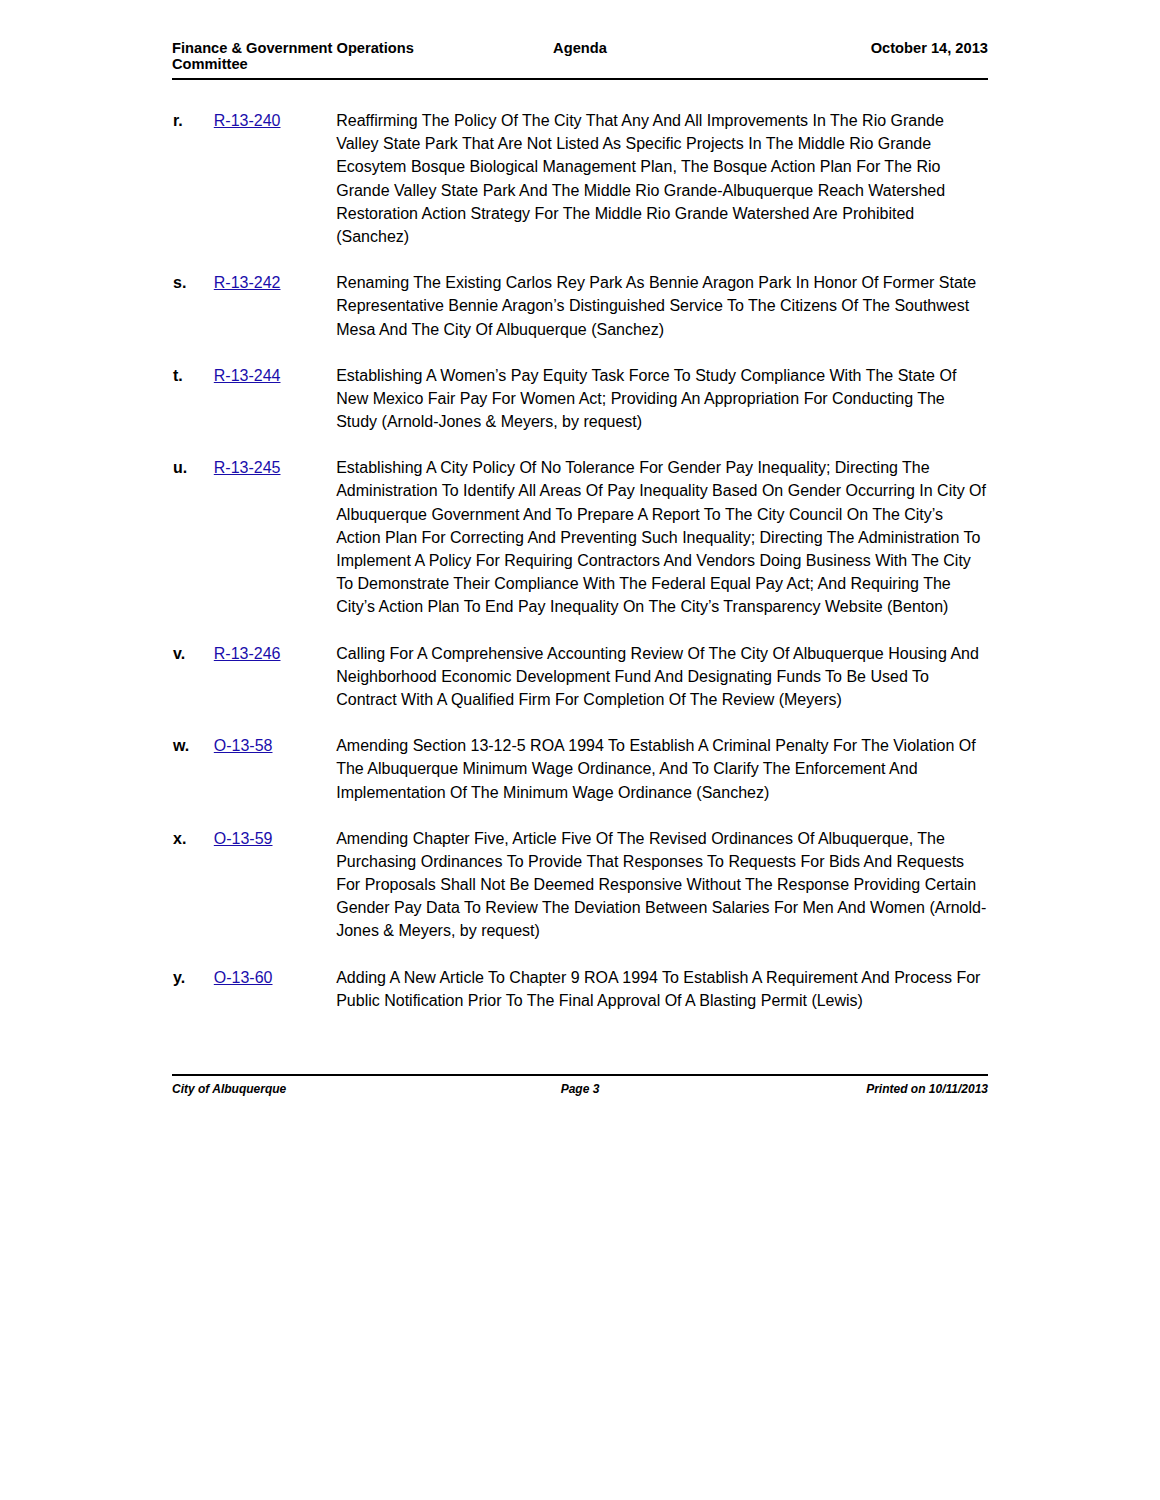Finance & Government Operations
Committee
Agenda
October 14, 2013
| r. | R-13-240 | Reaffirming The Policy Of The City That Any And All Improvements In The Rio Grande Valley State Park That Are Not Listed As Specific Projects In The Middle Rio Grande Ecosytem Bosque Biological Management Plan, The Bosque Action Plan For The Rio Grande Valley State Park And The Middle Rio Grande-Albuquerque Reach Watershed Restoration Action Strategy For The Middle Rio Grande Watershed Are Prohibited (Sanchez) |
| s. | R-13-242 | Renaming The Existing Carlos Rey Park As Bennie Aragon Park In Honor Of Former State Representative Bennie Aragon’s Distinguished Service To The Citizens Of The Southwest Mesa And The City Of Albuquerque (Sanchez) |
| t. | R-13-244 | Establishing A Women’s Pay Equity Task Force To Study Compliance With The State Of New Mexico Fair Pay For Women Act; Providing An Appropriation For Conducting The Study (Arnold-Jones & Meyers, by request) |
| u. | R-13-245 | Establishing A City Policy Of No Tolerance For Gender Pay Inequality; Directing The Administration To Identify All Areas Of Pay Inequality Based On Gender Occurring In City Of Albuquerque Government And To Prepare A Report To The City Council On The City’s Action Plan For Correcting And Preventing Such Inequality; Directing The Administration To Implement A Policy For Requiring Contractors And Vendors Doing Business With The City To Demonstrate Their Compliance With The Federal Equal Pay Act; And Requiring The City’s Action Plan To End Pay Inequality On The City’s Transparency Website (Benton) |
| v. | R-13-246 | Calling For A Comprehensive Accounting Review Of The City Of Albuquerque Housing And Neighborhood Economic Development Fund And Designating Funds To Be Used To Contract With A Qualified Firm For Completion Of The Review (Meyers) |
| w. | O-13-58 | Amending Section 13-12-5 ROA 1994 To Establish A Criminal Penalty For The Violation Of The Albuquerque Minimum Wage Ordinance, And To Clarify The Enforcement And Implementation Of The Minimum Wage Ordinance (Sanchez) |
| x. | O-13-59 | Amending Chapter Five, Article Five Of The Revised Ordinances Of Albuquerque, The Purchasing Ordinances To Provide That Responses To Requests For Bids And Requests For Proposals Shall Not Be Deemed Responsive Without The Response Providing Certain Gender Pay Data To Review The Deviation Between Salaries For Men And Women (Arnold-Jones & Meyers, by request) |
| y. | O-13-60 | Adding A New Article To Chapter 9 ROA 1994 To Establish A Requirement And Process For Public Notification Prior To The Final Approval Of A Blasting Permit (Lewis) |
City of Albuquerque
Page 3
Printed on 10/11/2013